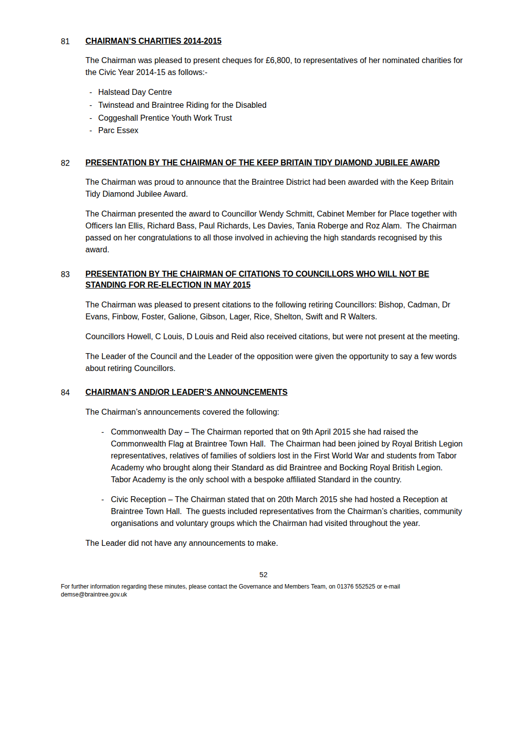81
Chairman’s Charities 2014-2015
The Chairman was pleased to present cheques for £6,800, to representatives of her nominated charities for the Civic Year 2014-15 as follows:-
Halstead Day Centre
Twinstead and Braintree Riding for the Disabled
Coggeshall Prentice Youth Work Trust
Parc Essex
82
Presentation by the Chairman of the Keep Britain Tidy Diamond Jubilee Award
The Chairman was proud to announce that the Braintree District had been awarded with the Keep Britain Tidy Diamond Jubilee Award.
The Chairman presented the award to Councillor Wendy Schmitt, Cabinet Member for Place together with Officers Ian Ellis, Richard Bass, Paul Richards, Les Davies, Tania Roberge and Roz Alam. The Chairman passed on her congratulations to all those involved in achieving the high standards recognised by this award.
83
Presentation by the Chairman of Citations to Councillors who will not be standing for re-election in May 2015
The Chairman was pleased to present citations to the following retiring Councillors: Bishop, Cadman, Dr Evans, Finbow, Foster, Galione, Gibson, Lager, Rice, Shelton, Swift and R Walters.
Councillors Howell, C Louis, D Louis and Reid also received citations, but were not present at the meeting.
The Leader of the Council and the Leader of the opposition were given the opportunity to say a few words about retiring Councillors.
84
Chairman’s and/or Leader’s Announcements
The Chairman’s announcements covered the following:
Commonwealth Day – The Chairman reported that on 9th April 2015 she had raised the Commonwealth Flag at Braintree Town Hall. The Chairman had been joined by Royal British Legion representatives, relatives of families of soldiers lost in the First World War and students from Tabor Academy who brought along their Standard as did Braintree and Bocking Royal British Legion. Tabor Academy is the only school with a bespoke affiliated Standard in the country.
Civic Reception – The Chairman stated that on 20th March 2015 she had hosted a Reception at Braintree Town Hall. The guests included representatives from the Chairman’s charities, community organisations and voluntary groups which the Chairman had visited throughout the year.
The Leader did not have any announcements to make.
52
For further information regarding these minutes, please contact the Governance and Members Team, on 01376 552525 or e-mail demse@braintree.gov.uk